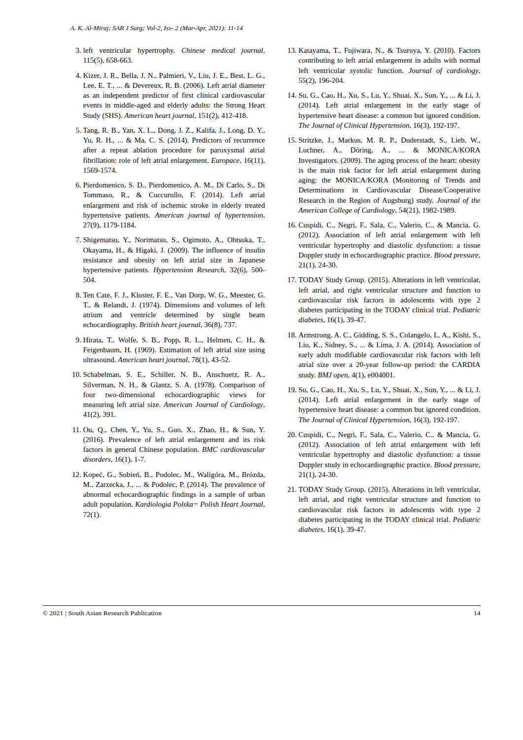A. K. Al-Miraj; SAR J Surg; Vol-2, Iss- 2 (Mar-Apr, 2021): 11-14
left ventricular hypertrophy. Chinese medical journal, 115(5), 658-663.
Kizer, J. R., Bella, J. N., Palmieri, V., Liu, J. E., Best, L. G., Lee, E. T., ... & Devereux, R. B. (2006). Left atrial diameter as an independent predictor of first clinical cardiovascular events in middle-aged and elderly adults: the Strong Heart Study (SHS). American heart journal, 151(2), 412-418.
Tang, R. B., Yan, X. L., Dong, J. Z., Kalifa, J., Long, D. Y., Yu, R. H., ... & Ma, C. S. (2014). Predictors of recurrence after a repeat ablation procedure for paroxysmal atrial fibrillation: role of left atrial enlargement. Europace, 16(11), 1569-1574.
Pierdomenico, S. D., Pierdomenico, A. M., Di Carlo, S., Di Tommaso, R., & Cuccurullo, F. (2014). Left atrial enlargement and risk of ischemic stroke in elderly treated hypertensive patients. American journal of hypertension, 27(9), 1179-1184.
Shigematsu, Y., Norimatsu, S., Ogimoto, A., Ohtsuka, T., Okayama, H., & Higaki, J. (2009). The influence of insulin resistance and obesity on left atrial size in Japanese hypertensive patients. Hypertension Research, 32(6), 500-504.
Ten Cate, F. J., Kloster, F. E., Van Dorp, W. G., Meester, G. T., & Relandt, J. (1974). Dimensions and volumes of left atrium and ventricle determined by single beam echocardiography. British heart journal, 36(8), 737.
Hirata, T., Wolfe, S. B., Popp, R. L., Helmen, C. H., & Feigenbaum, H. (1969). Estimation of left atrial size using ultrasound. American heart journal, 78(1), 43-52.
Schabelman, S. E., Schiller, N. B., Anschuetz, R. A., Silverman, N. H., & Glantz, S. A. (1978). Comparison of four two-dimensional echocardiographic views for measuring left atrial size. American Journal of Cardiology, 41(2), 391.
Ou, Q., Chen, Y., Yu, S., Guo, X., Zhao, H., & Sun, Y. (2016). Prevalence of left atrial enlargement and its risk factors in general Chinese population. BMC cardiovascular disorders, 16(1), 1-7.
Kopeć, G., Sobień, B., Podolec, M., Waligóra, M., Brózda, M., Zarzecka, J., ... & Podolec, P. (2014). The prevalence of abnormal echocardiographic findings in a sample of urban adult population. Kardiologia Polska= Polish Heart Journal, 72(1).
Katayama, T., Fujiwara, N., & Tsuruya, Y. (2010). Factors contributing to left atrial enlargement in adults with normal left ventricular systolic function. Journal of cardiology, 55(2), 196-204.
Su, G., Cao, H., Xu, S., Lu, Y., Shuai, X., Sun, Y., ... & Li, J. (2014). Left atrial enlargement in the early stage of hypertensive heart disease: a common but ignored condition. The Journal of Clinical Hypertension, 16(3), 192-197.
Stritzke, J., Markus, M. R. P., Duderstadt, S., Lieb, W., Luchner, A., Döring, A., ... & MONICA/KORA Investigators. (2009). The aging process of the heart: obesity is the main risk factor for left atrial enlargement during aging: the MONICA/KORA (Monitoring of Trends and Determinations in Cardiovascular Disease/Cooperative Research in the Region of Augsburg) study. Journal of the American College of Cardiology, 54(21), 1982-1989.
Cuspidi, C., Negri, F., Sala, C., Valerio, C., & Mancia, G. (2012). Association of left atrial enlargement with left ventricular hypertrophy and diastolic dysfunction: a tissue Doppler study in echocardiographic practice. Blood pressure, 21(1), 24-30.
TODAY Study Group. (2015). Alterations in left ventricular, left atrial, and right ventricular structure and function to cardiovascular risk factors in adolescents with type 2 diabetes participating in the TODAY clinical trial. Pediatric diabetes, 16(1), 39-47.
Armstrong, A. C., Gidding, S. S., Colangelo, L. A., Kishi, S., Liu, K., Sidney, S., ... & Lima, J. A. (2014). Association of early adult modifiable cardiovascular risk factors with left atrial size over a 20-year follow-up period: the CARDIA study. BMJ open, 4(1), e004001.
Su, G., Cao, H., Xu, S., Lu, Y., Shuai, X., Sun, Y., ... & Li, J. (2014). Left atrial enlargement in the early stage of hypertensive heart disease: a common but ignored condition. The Journal of Clinical Hypertension, 16(3), 192-197.
Cuspidi, C., Negri, F., Sala, C., Valerio, C., & Mancia, G. (2012). Association of left atrial enlargement with left ventricular hypertrophy and diastolic dysfunction: a tissue Doppler study in echocardiographic practice. Blood pressure, 21(1), 24-30.
TODAY Study Group. (2015). Alterations in left ventricular, left atrial, and right ventricular structure and function to cardiovascular risk factors in adolescents with type 2 diabetes participating in the TODAY clinical trial. Pediatric diabetes, 16(1), 39-47.
© 2021 | South Asian Research Publication 14